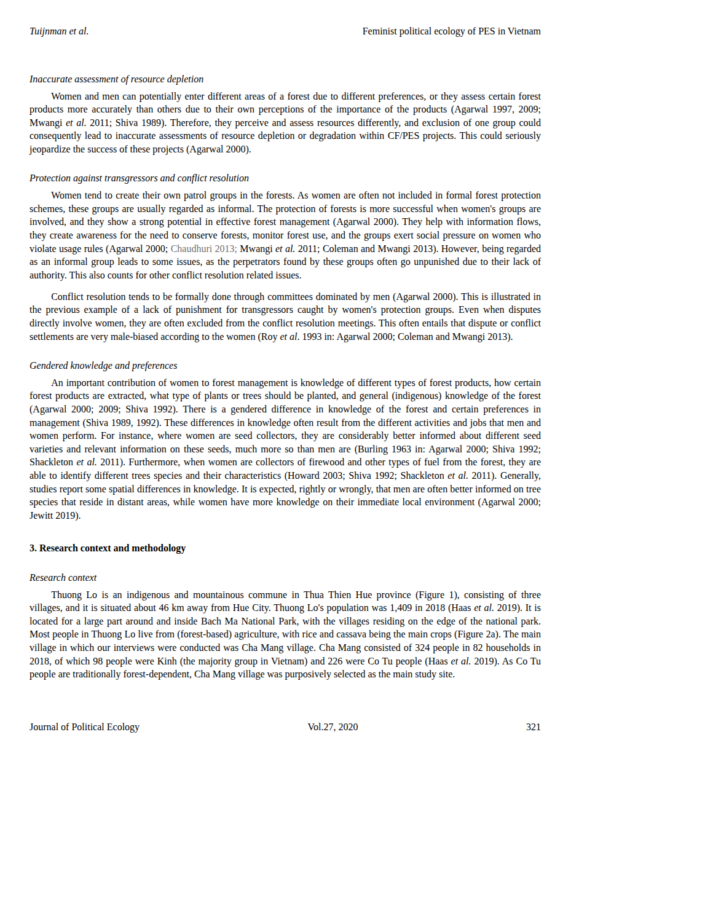Tuijnman et al. Feminist political ecology of PES in Vietnam
Inaccurate assessment of resource depletion
Women and men can potentially enter different areas of a forest due to different preferences, or they assess certain forest products more accurately than others due to their own perceptions of the importance of the products (Agarwal 1997, 2009; Mwangi et al. 2011; Shiva 1989). Therefore, they perceive and assess resources differently, and exclusion of one group could consequently lead to inaccurate assessments of resource depletion or degradation within CF/PES projects. This could seriously jeopardize the success of these projects (Agarwal 2000).
Protection against transgressors and conflict resolution
Women tend to create their own patrol groups in the forests. As women are often not included in formal forest protection schemes, these groups are usually regarded as informal. The protection of forests is more successful when women's groups are involved, and they show a strong potential in effective forest management (Agarwal 2000). They help with information flows, they create awareness for the need to conserve forests, monitor forest use, and the groups exert social pressure on women who violate usage rules (Agarwal 2000; Chaudhuri 2013; Mwangi et al. 2011; Coleman and Mwangi 2013). However, being regarded as an informal group leads to some issues, as the perpetrators found by these groups often go unpunished due to their lack of authority. This also counts for other conflict resolution related issues.
Conflict resolution tends to be formally done through committees dominated by men (Agarwal 2000). This is illustrated in the previous example of a lack of punishment for transgressors caught by women's protection groups. Even when disputes directly involve women, they are often excluded from the conflict resolution meetings. This often entails that dispute or conflict settlements are very male-biased according to the women (Roy et al. 1993 in: Agarwal 2000; Coleman and Mwangi 2013).
Gendered knowledge and preferences
An important contribution of women to forest management is knowledge of different types of forest products, how certain forest products are extracted, what type of plants or trees should be planted, and general (indigenous) knowledge of the forest (Agarwal 2000; 2009; Shiva 1992). There is a gendered difference in knowledge of the forest and certain preferences in management (Shiva 1989, 1992). These differences in knowledge often result from the different activities and jobs that men and women perform. For instance, where women are seed collectors, they are considerably better informed about different seed varieties and relevant information on these seeds, much more so than men are (Burling 1963 in: Agarwal 2000; Shiva 1992; Shackleton et al. 2011). Furthermore, when women are collectors of firewood and other types of fuel from the forest, they are able to identify different trees species and their characteristics (Howard 2003; Shiva 1992; Shackleton et al. 2011). Generally, studies report some spatial differences in knowledge. It is expected, rightly or wrongly, that men are often better informed on tree species that reside in distant areas, while women have more knowledge on their immediate local environment (Agarwal 2000; Jewitt 2019).
3. Research context and methodology
Research context
Thuong Lo is an indigenous and mountainous commune in Thua Thien Hue province (Figure 1), consisting of three villages, and it is situated about 46 km away from Hue City. Thuong Lo's population was 1,409 in 2018 (Haas et al. 2019). It is located for a large part around and inside Bach Ma National Park, with the villages residing on the edge of the national park. Most people in Thuong Lo live from (forest-based) agriculture, with rice and cassava being the main crops (Figure 2a). The main village in which our interviews were conducted was Cha Mang village. Cha Mang consisted of 324 people in 82 households in 2018, of which 98 people were Kinh (the majority group in Vietnam) and 226 were Co Tu people (Haas et al. 2019). As Co Tu people are traditionally forest-dependent, Cha Mang village was purposively selected as the main study site.
Journal of Political Ecology Vol.27, 2020 321